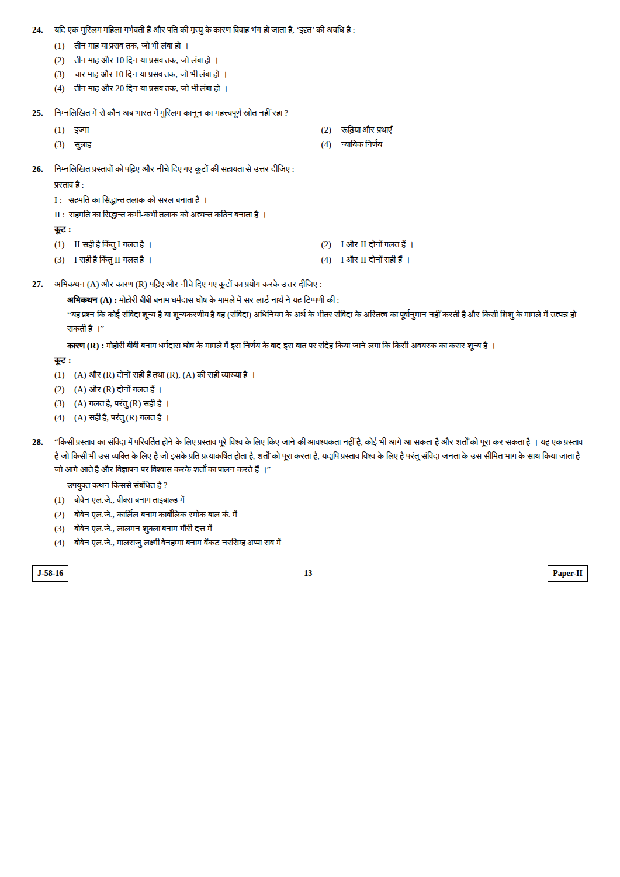24.
यदि एक मुस्लिम महिला गर्भवती हैं और पति की मृत्यु के कारण विवाह भंग हो जाता है, ‘इद्दत’ की अवधि है :
(1) तीन माह या प्रसव तक, जो भी लंबा हो ।
(2) तीन माह और 10 दिन या प्रसव तक, जो लंबा हो ।
(3) चार माह और 10 दिन या प्रसव तक, जो भी लंबा हो ।
(4) तीन माह और 20 दिन या प्रसव तक, जो भी लंबा हो ।
25.
निम्नलिखित में से कौन अब भारत में मुस्लिम कानून का महत्त्वपूर्ण स्रोत नहीं रहा ?
(1) इज्मा
(2) रूढ़िया और प्रथाएँ
(3) सुन्नाह
(4) न्यायिक निर्णय
26.
निम्नलिखित प्रस्तावों को पढ़िए और नीचे दिए गए कूटों की सहायता से उत्तर दीजिए :
प्रस्ताव है :
I : सहमति का सिद्धान्त तलाक को सरल बनाता है ।
II : सहमति का सिद्धान्त कभी-कभी तलाक को अत्यन्त कठिन बनाता है ।
कूट :
(1) II सही है किंतु I गलत है ।
(2) I और II दोनों गलत हैं ।
(3) I सही है किंतु II गलत है ।
(4) I और II दोनों सही हैं ।
27.
अभिकथन (A) और कारण (R) पढ़िए और नीचे दिए गए कूटों का प्रयोग करके उत्तर दीजिए :
अभिकथन (A) : मोहोरी बीबी बनाम धर्मदास घोष के मामले में सर लार्ड नार्थ ने यह टिप्पणी की :
“यह प्रश्न कि कोई संविदा शून्य है या शून्यकरणीय है वह (संविदा) अधिनियम के अर्थ के भीतर संविदा के अस्तित्व का पूर्वानुमान नहीं करती है और किसी शिशु के मामले में उत्पन्न हो सकती है ।”
कारण (R) : मोहोरी बीबी बनाम धर्मदास घोष के मामले में इस निर्णय के बाद इस बात पर संदेह किया जाने लगा कि किसी अवयस्क का करार शून्य है ।
कूट :
(1)(A) और (R) दोनों सही हैं तथा (R), (A) की सही व्याख्या है ।
(2)(A) और (R) दोनों गलत हैं ।
(3)(A) गलत है, परंतु (R) सही है ।
(4)(A) सही है, परंतु (R) गलत है ।
28.
“किसी प्रस्ताव का संविदा में परिवर्तित होने के लिए प्रस्ताव पूरे विश्व के लिए किए जाने की आवश्यकता नहीं है, कोई भी आगे आ सकता है और शर्तों को पूरा कर सकता है । यह एक प्रस्ताव है जो किसी भी उस व्यक्ति के लिए है जो इसके प्रति प्रत्याकर्षित होता है, शर्तों को पूरा करता है, यद्यपि प्रस्ताव विश्व के लिए है परंतु संविदा जनता के उस सीमित भाग के साथ किया जाता है जो आगे आते है और विज्ञापन पर विश्वास करके शर्तों का पालन करते हैं ।”
उपयुक्त कथन किससे संबंधित है ?
(1) बोवेन एल.जे., वीक्स बनाम ताइबाल्ड में
(2) बोवेन एल.जे., कार्लिल बनाम कार्बोलिक स्मोक बाल कं. में
(3) बोवेन एल.जे., लालमन शुक्ला बनाम गौरी दत्त में
(4) बोवेन एल.जे., मालराजु लक्ष्मी वेनहम्मा बनाम वेंकट नरसिम्ह अप्पा राव में
J-58-16 13 Paper-II